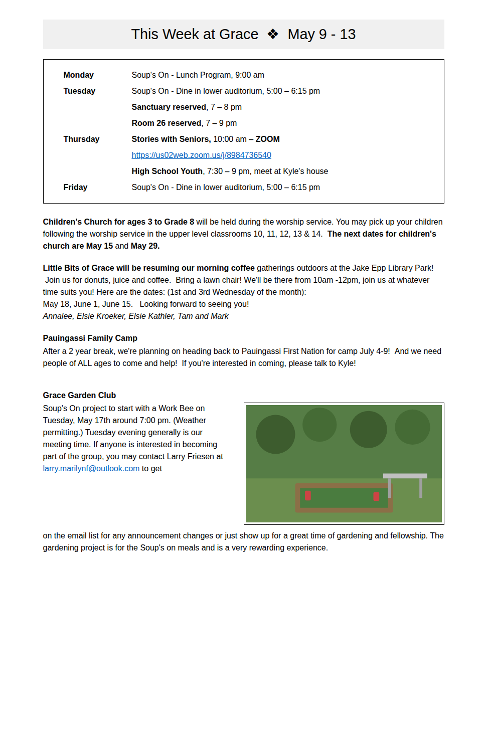This Week at Grace ❖ May 9 - 13
| Monday | Soup's On - Lunch Program, 9:00 am |
| Tuesday | Soup's On - Dine in lower auditorium, 5:00 – 6:15 pm |
| | Sanctuary reserved , 7 – 8 pm |
| | Room 26 reserved , 7 – 9 pm |
| Thursday | Stories with Seniors, 10:00 am – ZOOM |
| | https://us02web.zoom.us/j/8984736540 |
| | High School Youth , 7:30 – 9 pm, meet at Kyle's house |
| Friday | Soup's On - Dine in lower auditorium, 5:00 – 6:15 pm |
Children's Church for ages 3 to Grade 8 will be held during the worship service. You may pick up your children following the worship service in the upper level classrooms 10, 11, 12, 13 & 14. The next dates for children's church are May 15 and May 29.
Little Bits of Grace will be resuming our morning coffee gatherings outdoors at the Jake Epp Library Park! Join us for donuts, juice and coffee. Bring a lawn chair! We'll be there from 10am -12pm, join us at whatever time suits you! Here are the dates: (1st and 3rd Wednesday of the month):
May 18, June 1, June 15. Looking forward to seeing you!
Annalee, Elsie Kroeker, Elsie Kathler, Tam and Mark
Pauingassi Family Camp
After a 2 year break, we're planning on heading back to Pauingassi First Nation for camp July 4-9! And we need people of ALL ages to come and help! If you're interested in coming, please talk to Kyle!
Grace Garden Club
Soup's On project to start with a Work Bee on Tuesday, May 17th around 7:00 pm. (Weather permitting.) Tuesday evening generally is our meeting time. If anyone is interested in becoming part of the group, you may contact Larry Friesen at larry.marilynf@outlook.com to get
on the email list for any announcement changes or just show up for a great time of gardening and fellowship. The gardening project is for the Soup's on meals and is a very rewarding experience.